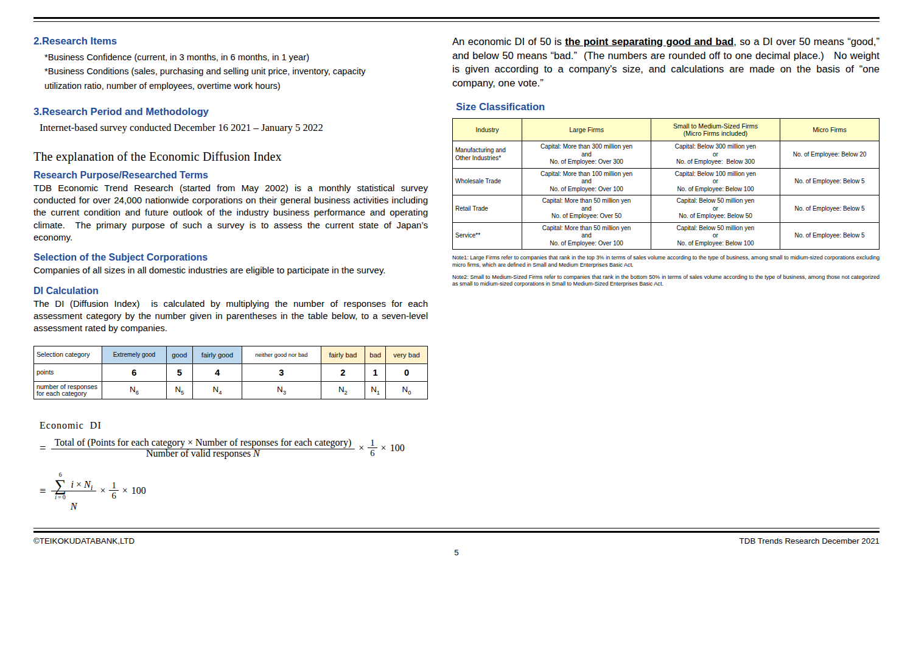2.Research Items
*Business Confidence (current, in 3 months, in 6 months, in 1 year)
*Business Conditions (sales, purchasing and selling unit price, inventory, capacity
utilization ratio, number of employees, overtime work hours)
3.Research Period and Methodology
Internet-based survey conducted December 16 2021 – January 5 2022
The explanation of the Economic Diffusion Index
Research Purpose/Researched Terms
TDB Economic Trend Research (started from May 2002) is a monthly statistical survey conducted for over 24,000 nationwide corporations on their general business activities including the current condition and future outlook of the industry business performance and operating climate. The primary purpose of such a survey is to assess the current state of Japan’s economy.
Selection of the Subject Corporations
Companies of all sizes in all domestic industries are eligible to participate in the survey.
DI Calculation
The DI (Diffusion Index) is calculated by multiplying the number of responses for each assessment category by the number given in parentheses in the table below, to a seven-level assessment rated by companies.
| Selection category | Extremely good | good | fairly good | neither good nor bad | fairly bad | bad | very bad |
| points | 6 | 5 | 4 | 3 | 2 | 1 | 0 |
| number of responses for each category | N 6 | N 5 | N 4 | N 3 | N 2 | N 1 | N 0 |
Economic DI
= Total of (Points for each category × Number of responses for each category)
Number of valid responses N × 1
6 × 100
≡ 6
∑
i = 0 i × Ni
N × 1
6 × 100
An economic DI of 50 is the point separating good and bad, so a DI over 50 means “good,” and below 50 means “bad.” (The numbers are rounded off to one decimal place.) No weight is given according to a company's size, and calculations are made on the basis of “one company, one vote.”
Size Classification
| Industry | Large Firms | Small to Medium-Sized Firms (Micro Firms included) | Micro Firms |
| --- | --- | --- | --- |
| Manufacturing and Other Industries* | Capital: More than 300 million yen and No. of Employee: Over 300 | Capital: Below 300 million yen or No. of Employee: Below 300 | No. of Employee: Below 20 |
| Wholesale Trade | Capital: More than 100 million yen and No. of Employee: Over 100 | Capital: Below 100 million yen or No. of Employee: Below 100 | No. of Employee: Below 5 |
| Retail Trade | Capital: More than 50 million yen and No. of Employee: Over 50 | Capital: Below 50 million yen or No. of Employee: Below 50 | No. of Employee: Below 5 |
| Service** | Capital: More than 50 million yen and No. of Employee: Over 100 | Capital: Below 50 million yen or No. of Employee: Below 100 | No. of Employee: Below 5 |
Note1: Large Firms refer to companies that rank in the top 3% in terms of sales volume according to the type of business, among small to midium-sized corporations excluding micro firms, which are defined in Small and Medium Enterprises Basic Act.
Note2: Small to Medium-Sized Firms refer to companies that rank in the bottom 50% in terms of sales volume according to the type of business, among those not categorized as small to midium-sized corporations in Small to Medium-Sized Enterprises Basic Act.
©TEIKOKUDATABANK,LTD
TDB Trends Research December 2021
5